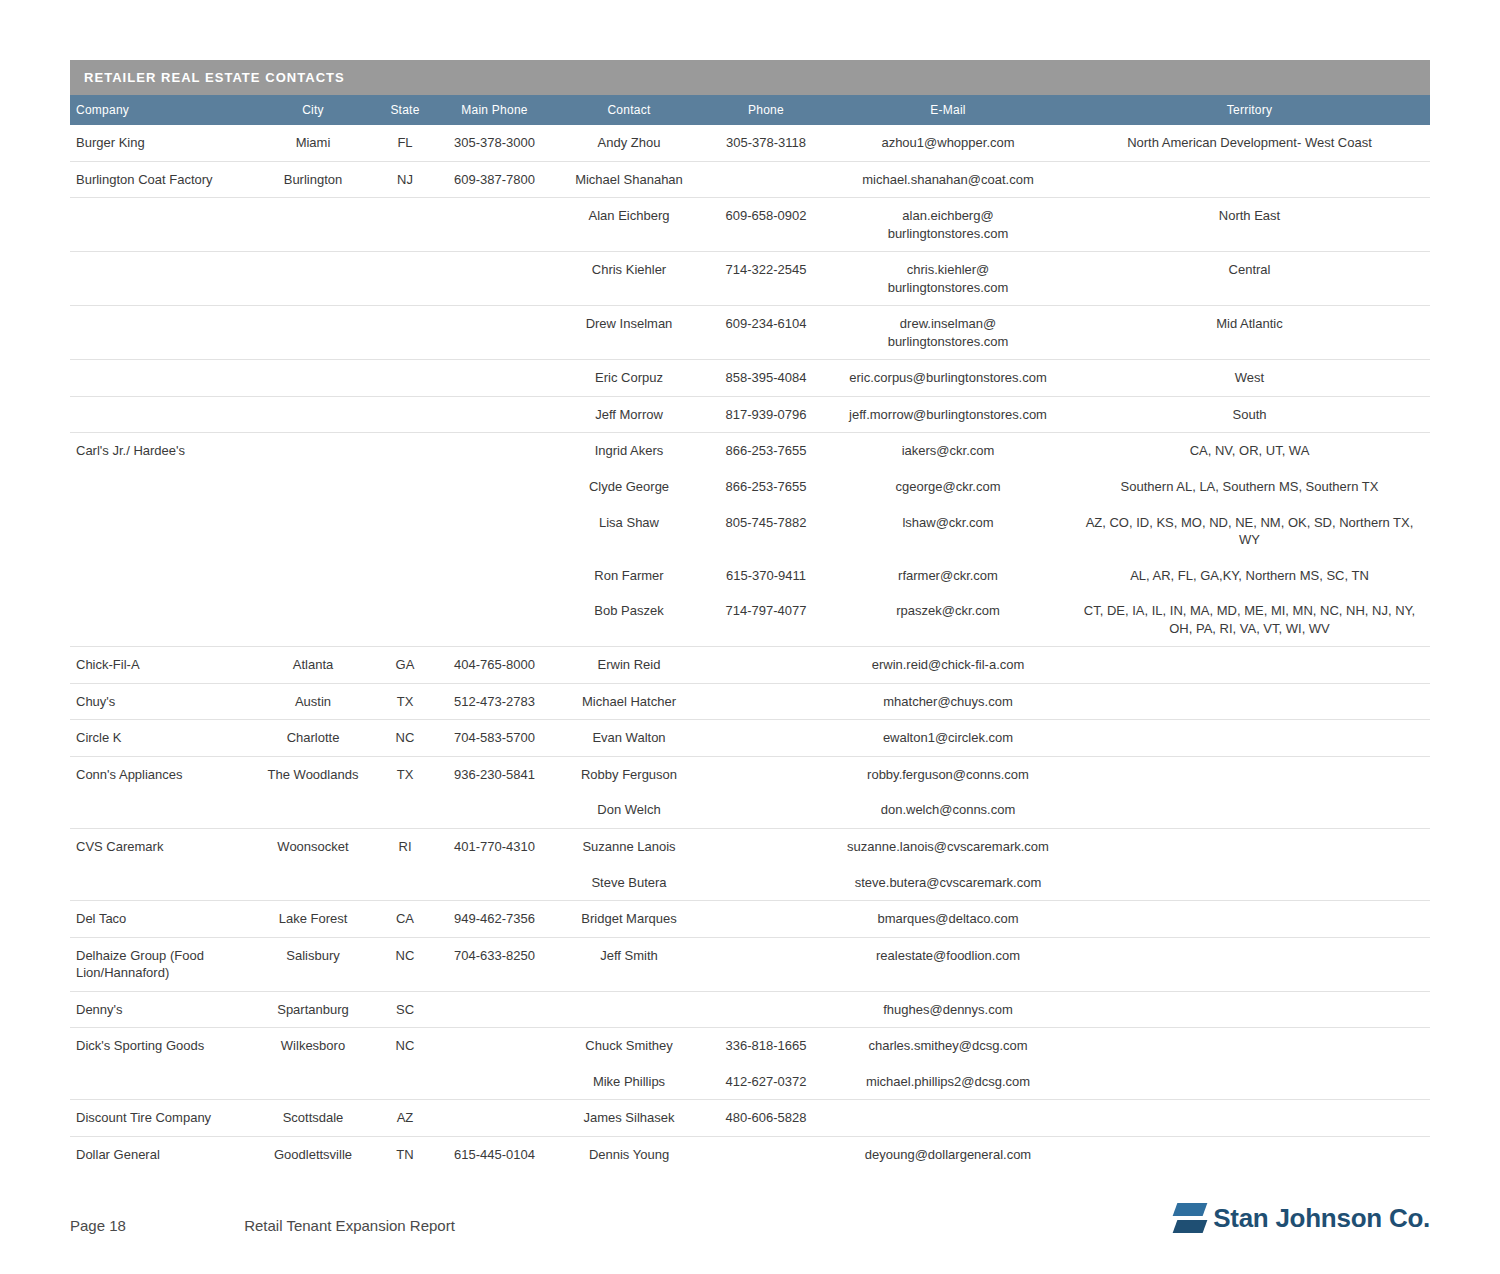Retailer Real Estate Contacts
| Company | City | State | Main Phone | Contact | Phone | E-Mail | Territory |
| --- | --- | --- | --- | --- | --- | --- | --- |
| Burger King | Miami | FL | 305-378-3000 | Andy Zhou | 305-378-3118 | azhou1@whopper.com | North American Development- West Coast |
| Burlington Coat Factory | Burlington | NJ | 609-387-7800 | Michael Shanahan | | michael.shanahan@coat.com | |
| | | | | Alan Eichberg | 609-658-0902 | alan.eichberg@ burlingtonstores.com | North East |
| | | | | Chris Kiehler | 714-322-2545 | chris.kiehler@ burlingtonstores.com | Central |
| | | | | Drew Inselman | 609-234-6104 | drew.inselman@ burlingtonstores.com | Mid Atlantic |
| | | | | Eric Corpuz | 858-395-4084 | eric.corpus@burlingtonstores.com | West |
| | | | | Jeff Morrow | 817-939-0796 | jeff.morrow@burlingtonstores.com | South |
| Carl's Jr./ Hardee's | | | | Ingrid Akers | 866-253-7655 | iakers@ckr.com | CA, NV, OR, UT, WA |
| | | | | Clyde George | 866-253-7655 | cgeorge@ckr.com | Southern AL, LA, Southern MS, Southern TX |
| | | | | Lisa Shaw | 805-745-7882 | lshaw@ckr.com | AZ, CO, ID, KS, MO, ND, NE, NM, OK, SD, Northern TX, WY |
| | | | | Ron Farmer | 615-370-9411 | rfarmer@ckr.com | AL, AR, FL, GA,KY, Northern MS, SC, TN |
| | | | | Bob Paszek | 714-797-4077 | rpaszek@ckr.com | CT, DE, IA, IL, IN, MA, MD, ME, MI, MN, NC, NH, NJ, NY, OH, PA, RI, VA, VT, WI, WV |
| Chick-Fil-A | Atlanta | GA | 404-765-8000 | Erwin Reid | | erwin.reid@chick-fil-a.com | |
| Chuy's | Austin | TX | 512-473-2783 | Michael Hatcher | | mhatcher@chuys.com | |
| Circle K | Charlotte | NC | 704-583-5700 | Evan Walton | | ewalton1@circlek.com | |
| Conn's Appliances | The Woodlands | TX | 936-230-5841 | Robby Ferguson | | robby.ferguson@conns.com | |
| | | | | Don Welch | | don.welch@conns.com | |
| CVS Caremark | Woonsocket | RI | 401-770-4310 | Suzanne Lanois | | suzanne.lanois@cvscaremark.com | |
| | | | | Steve Butera | | steve.butera@cvscaremark.com | |
| Del Taco | Lake Forest | CA | 949-462-7356 | Bridget Marques | | bmarques@deltaco.com | |
| Delhaize Group (Food Lion/Hannaford) | Salisbury | NC | 704-633-8250 | Jeff Smith | | realestate@foodlion.com | |
| Denny's | Spartanburg | SC | | | | fhughes@dennys.com | |
| Dick's Sporting Goods | Wilkesboro | NC | | Chuck Smithey | 336-818-1665 | charles.smithey@dcsg.com | |
| | | | | Mike Phillips | 412-627-0372 | michael.phillips2@dcsg.com | |
| Discount Tire Company | Scottsdale | AZ | | James Silhasek | 480-606-5828 | | |
| Dollar General | Goodlettsville | TN | 615-445-0104 | Dennis Young | | deyoung@dollargeneral.com | |
Page 18 Retail Tenant Expansion Report
Stan Johnson Co.